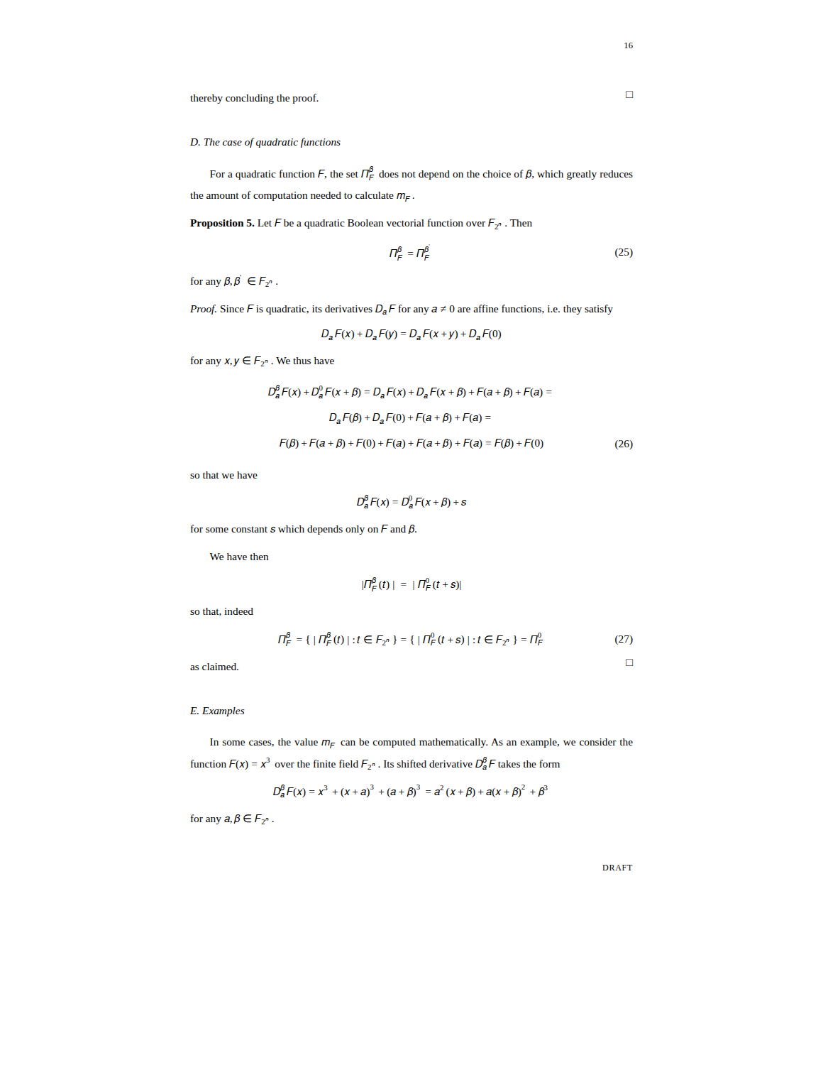16
thereby concluding the proof.□
D. The case of quadratic functions
For a quadratic function F, the set ΠFβ does not depend on the choice of β, which greatly reduces the amount of computation needed to calculate mF.
Proposition 5. Let F be a quadratic Boolean vectorial function over F2n. Then
ΠFβ = ΠFβ′ (25)
for any β,β′∈F2n.
Proof. Since F is quadratic, its derivatives DaF for any a≠0 are affine functions, i.e. they satisfy
DaF(x) + DaF(y) = DaF(x+y) + DaF(0)
for any x,y∈F2n. We thus have
DaβF(x) + Da0F(x+β) = DaF(x) + DaF(x+β) + F(a+β) + F(a) = DaF(β) + DaF(0) + F(a+β) + F(a) = F(β) + F(a+β) + F(0) + F(a) + F(a+β) + F(a) = F(β) + F(0) (26)
so that we have
DaβF(x) = Da0F(x+β) + s
for some constant s which depends only on F and β.
We have then
|ΠFβ(t)| = |ΠF0(t+s)|
so that, indeed
ΠFβ = { |ΠFβ(t)| : t∈F2n } = { |ΠF0(t+s)| : t∈F2n } = ΠF0 (27)
as claimed.□
E. Examples
In some cases, the value mF can be computed mathematically. As an example, we consider the function F(x)=x3 over the finite field F2n. Its shifted derivative DaβF takes the form
DaβF(x) = x3 + (x+a)3 + (a+β)3 = a2(x+β) + a(x+β)2 + β3
for any a,β∈F2n.
DRAFT